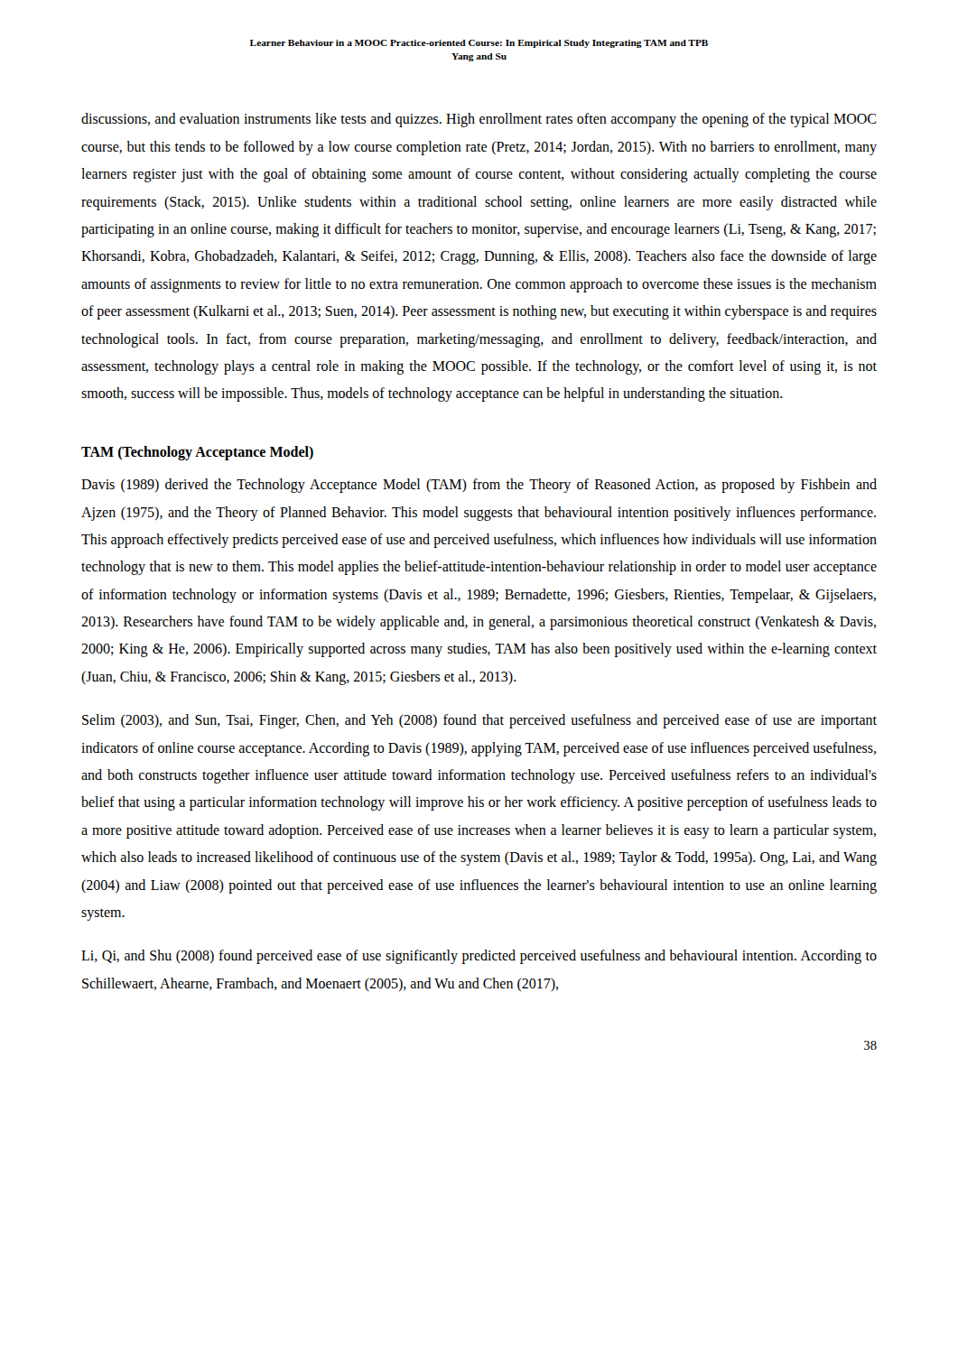Learner Behaviour in a MOOC Practice-oriented Course: In Empirical Study Integrating TAM and TPB
Yang and Su
discussions, and evaluation instruments like tests and quizzes. High enrollment rates often accompany the opening of the typical MOOC course, but this tends to be followed by a low course completion rate (Pretz, 2014; Jordan, 2015). With no barriers to enrollment, many learners register just with the goal of obtaining some amount of course content, without considering actually completing the course requirements (Stack, 2015). Unlike students within a traditional school setting, online learners are more easily distracted while participating in an online course, making it difficult for teachers to monitor, supervise, and encourage learners (Li, Tseng, & Kang, 2017; Khorsandi, Kobra, Ghobadzadeh, Kalantari, & Seifei, 2012; Cragg, Dunning, & Ellis, 2008). Teachers also face the downside of large amounts of assignments to review for little to no extra remuneration. One common approach to overcome these issues is the mechanism of peer assessment (Kulkarni et al., 2013; Suen, 2014). Peer assessment is nothing new, but executing it within cyberspace is and requires technological tools. In fact, from course preparation, marketing/messaging, and enrollment to delivery, feedback/interaction, and assessment, technology plays a central role in making the MOOC possible. If the technology, or the comfort level of using it, is not smooth, success will be impossible. Thus, models of technology acceptance can be helpful in understanding the situation.
TAM (Technology Acceptance Model)
Davis (1989) derived the Technology Acceptance Model (TAM) from the Theory of Reasoned Action, as proposed by Fishbein and Ajzen (1975), and the Theory of Planned Behavior. This model suggests that behavioural intention positively influences performance. This approach effectively predicts perceived ease of use and perceived usefulness, which influences how individuals will use information technology that is new to them. This model applies the belief-attitude-intention-behaviour relationship in order to model user acceptance of information technology or information systems (Davis et al., 1989; Bernadette, 1996; Giesbers, Rienties, Tempelaar, & Gijselaers, 2013). Researchers have found TAM to be widely applicable and, in general, a parsimonious theoretical construct (Venkatesh & Davis, 2000; King & He, 2006). Empirically supported across many studies, TAM has also been positively used within the e-learning context (Juan, Chiu, & Francisco, 2006; Shin & Kang, 2015; Giesbers et al., 2013).
Selim (2003), and Sun, Tsai, Finger, Chen, and Yeh (2008) found that perceived usefulness and perceived ease of use are important indicators of online course acceptance. According to Davis (1989), applying TAM, perceived ease of use influences perceived usefulness, and both constructs together influence user attitude toward information technology use. Perceived usefulness refers to an individual's belief that using a particular information technology will improve his or her work efficiency. A positive perception of usefulness leads to a more positive attitude toward adoption. Perceived ease of use increases when a learner believes it is easy to learn a particular system, which also leads to increased likelihood of continuous use of the system (Davis et al., 1989; Taylor & Todd, 1995a). Ong, Lai, and Wang (2004) and Liaw (2008) pointed out that perceived ease of use influences the learner's behavioural intention to use an online learning system.
Li, Qi, and Shu (2008) found perceived ease of use significantly predicted perceived usefulness and behavioural intention. According to Schillewaert, Ahearne, Frambach, and Moenaert (2005), and Wu and Chen (2017),
38